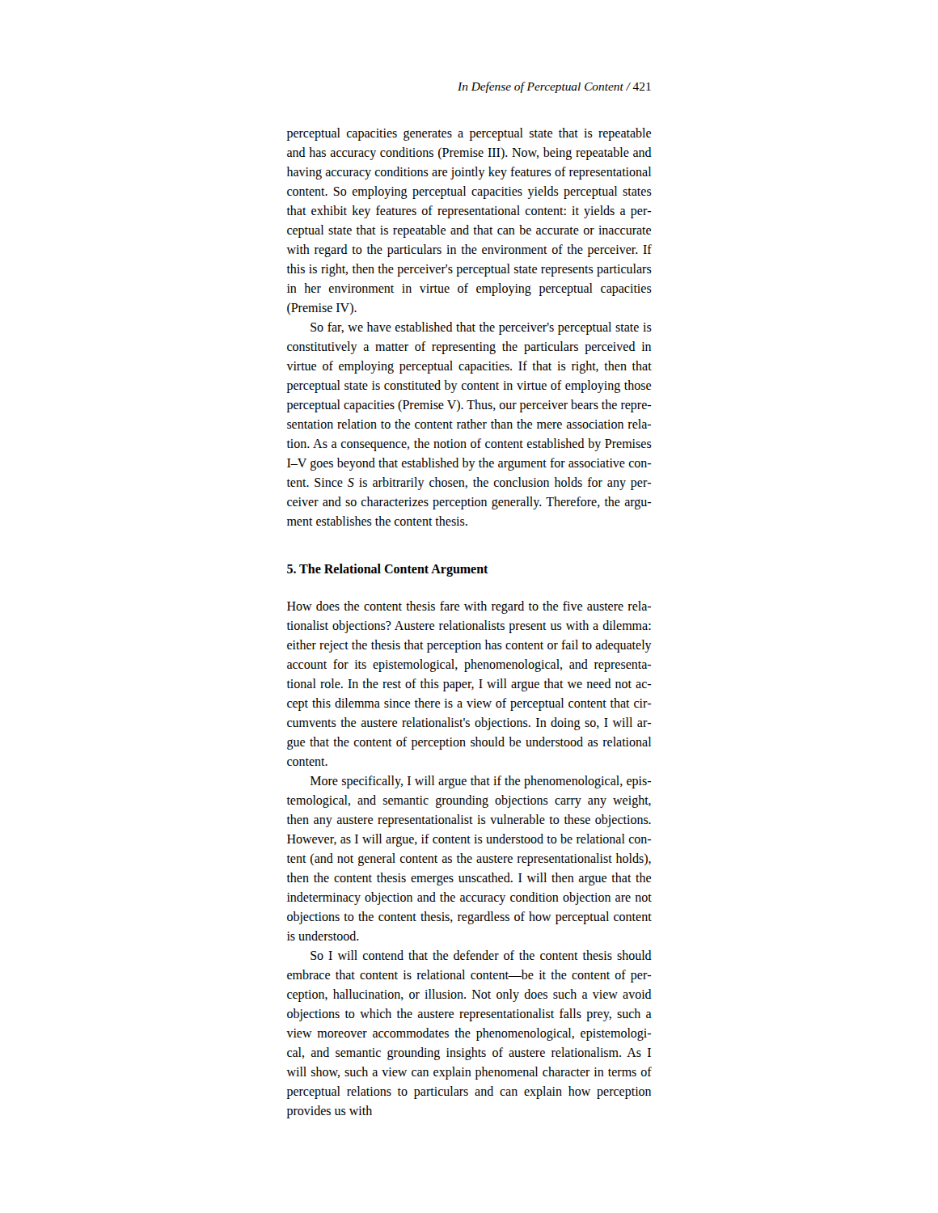In Defense of Perceptual Content / 421
perceptual capacities generates a perceptual state that is repeatable and has accuracy conditions (Premise III). Now, being repeatable and having accuracy conditions are jointly key features of representational content. So employing perceptual capacities yields perceptual states that exhibit key features of representational content: it yields a perceptual state that is repeatable and that can be accurate or inaccurate with regard to the particulars in the environment of the perceiver. If this is right, then the perceiver's perceptual state represents particulars in her environment in virtue of employing perceptual capacities (Premise IV).
So far, we have established that the perceiver's perceptual state is constitutively a matter of representing the particulars perceived in virtue of employing perceptual capacities. If that is right, then that perceptual state is constituted by content in virtue of employing those perceptual capacities (Premise V). Thus, our perceiver bears the representation relation to the content rather than the mere association relation. As a consequence, the notion of content established by Premises I–V goes beyond that established by the argument for associative content. Since S is arbitrarily chosen, the conclusion holds for any perceiver and so characterizes perception generally. Therefore, the argument establishes the content thesis.
5. The Relational Content Argument
How does the content thesis fare with regard to the five austere relationalist objections? Austere relationalists present us with a dilemma: either reject the thesis that perception has content or fail to adequately account for its epistemological, phenomenological, and representational role. In the rest of this paper, I will argue that we need not accept this dilemma since there is a view of perceptual content that circumvents the austere relationalist's objections. In doing so, I will argue that the content of perception should be understood as relational content.
More specifically, I will argue that if the phenomenological, epistemological, and semantic grounding objections carry any weight, then any austere representationalist is vulnerable to these objections. However, as I will argue, if content is understood to be relational content (and not general content as the austere representationalist holds), then the content thesis emerges unscathed. I will then argue that the indeterminacy objection and the accuracy condition objection are not objections to the content thesis, regardless of how perceptual content is understood.
So I will contend that the defender of the content thesis should embrace that content is relational content—be it the content of perception, hallucination, or illusion. Not only does such a view avoid objections to which the austere representationalist falls prey, such a view moreover accommodates the phenomenological, epistemological, and semantic grounding insights of austere relationalism. As I will show, such a view can explain phenomenal character in terms of perceptual relations to particulars and can explain how perception provides us with